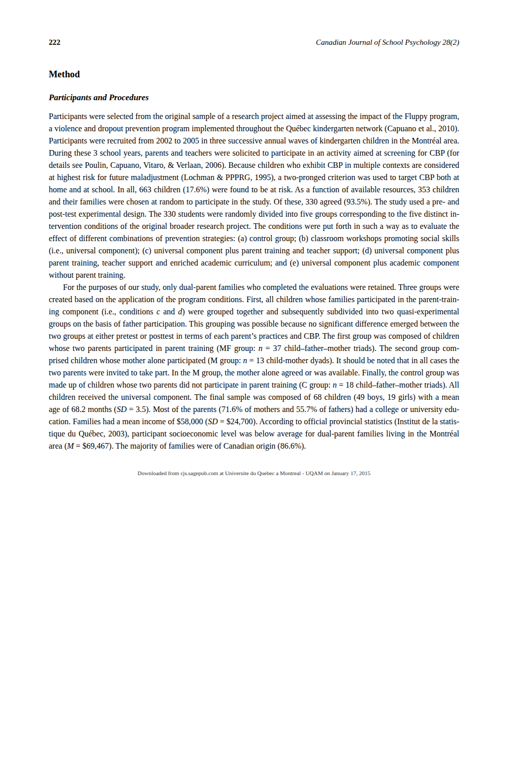222 Canadian Journal of School Psychology 28(2)
Method
Participants and Procedures
Participants were selected from the original sample of a research project aimed at assessing the impact of the Fluppy program, a violence and dropout prevention program implemented throughout the Québec kindergarten network (Capuano et al., 2010). Participants were recruited from 2002 to 2005 in three successive annual waves of kindergarten children in the Montréal area. During these 3 school years, parents and teachers were solicited to participate in an activity aimed at screening for CBP (for details see Poulin, Capuano, Vitaro, & Verlaan, 2006). Because children who exhibit CBP in multiple contexts are considered at highest risk for future maladjustment (Lochman & PPPRG, 1995), a two-pronged criterion was used to target CBP both at home and at school. In all, 663 children (17.6%) were found to be at risk. As a function of available resources, 353 children and their families were chosen at random to participate in the study. Of these, 330 agreed (93.5%). The study used a pre- and post-test experimental design. The 330 students were randomly divided into five groups corresponding to the five distinct intervention conditions of the original broader research project. The conditions were put forth in such a way as to evaluate the effect of different combinations of prevention strategies: (a) control group; (b) classroom workshops promoting social skills (i.e., universal component); (c) universal component plus parent training and teacher support; (d) universal component plus parent training, teacher support and enriched academic curriculum; and (e) universal component plus academic component without parent training.
For the purposes of our study, only dual-parent families who completed the evaluations were retained. Three groups were created based on the application of the program conditions. First, all children whose families participated in the parent-training component (i.e., conditions c and d) were grouped together and subsequently subdivided into two quasi-experimental groups on the basis of father participation. This grouping was possible because no significant difference emerged between the two groups at either pretest or posttest in terms of each parent’s practices and CBP. The first group was composed of children whose two parents participated in parent training (MF group: n = 37 child–father–mother triads). The second group comprised children whose mother alone participated (M group: n = 13 child-mother dyads). It should be noted that in all cases the two parents were invited to take part. In the M group, the mother alone agreed or was available. Finally, the control group was made up of children whose two parents did not participate in parent training (C group: n = 18 child–father–mother triads). All children received the universal component. The final sample was composed of 68 children (49 boys, 19 girls) with a mean age of 68.2 months (SD = 3.5). Most of the parents (71.6% of mothers and 55.7% of fathers) had a college or university education. Families had a mean income of $58,000 (SD = $24,700). According to official provincial statistics (Institut de la statistique du Québec, 2003), participant socioeconomic level was below average for dual-parent families living in the Montréal area (M = $69,467). The majority of families were of Canadian origin (86.6%).
Downloaded from cjs.sagepub.com at Universite du Quebec a Montreal - UQAM on January 17, 2015